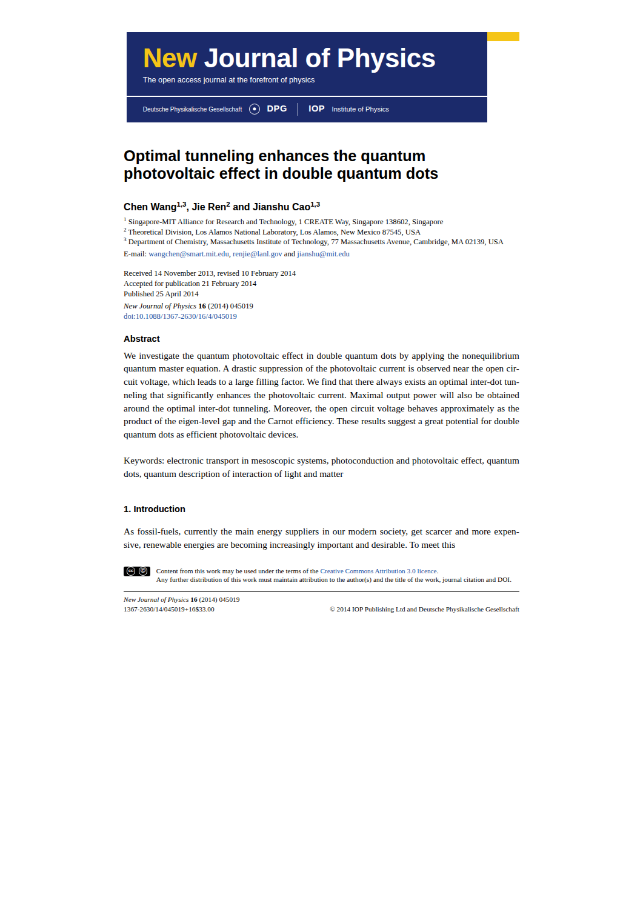New Journal of Physics
The open access journal at the forefront of physics
Deutsche Physikalische Gesellschaft DPG IOP Institute of Physics
Optimal tunneling enhances the quantum
photovoltaic effect in double quantum dots
Chen Wang1,3, Jie Ren2 and Jianshu Cao1,3
1 Singapore-MIT Alliance for Research and Technology, 1 CREATE Way, Singapore 138602, Singapore
2 Theoretical Division, Los Alamos National Laboratory, Los Alamos, New Mexico 87545, USA
3 Department of Chemistry, Massachusetts Institute of Technology, 77 Massachusetts Avenue, Cambridge, MA 02139, USA
E-mail: wangchen@smart.mit.edu, renjie@lanl.gov and jianshu@mit.edu
Received 14 November 2013, revised 10 February 2014
Accepted for publication 21 February 2014
Published 25 April 2014
New Journal of Physics 16 (2014) 045019
doi:10.1088/1367-2630/16/4/045019
Abstract
We investigate the quantum photovoltaic effect in double quantum dots by applying the nonequilibrium quantum master equation. A drastic suppression of the photovoltaic current is observed near the open circuit voltage, which leads to a large filling factor. We find that there always exists an optimal inter-dot tunneling that significantly enhances the photovoltaic current. Maximal output power will also be obtained around the optimal inter-dot tunneling. Moreover, the open circuit voltage behaves approximately as the product of the eigen-level gap and the Carnot efficiency. These results suggest a great potential for double quantum dots as efficient photovoltaic devices.
Keywords: electronic transport in mesoscopic systems, photoconduction and photovoltaic effect, quantum dots, quantum description of interaction of light and matter
1. Introduction
As fossil-fuels, currently the main energy suppliers in our modern society, get scarcer and more expensive, renewable energies are becoming increasingly important and desirable. To meet this
ccⒸ
Content from this work may be used under the terms of the Creative Commons Attribution 3.0 licence.
Any further distribution of this work must maintain attribution to the author(s) and the title of the work, journal citation and DOI.
New Journal of Physics 16 (2014) 045019
1367-2630/14/045019+16$33.00
© 2014 IOP Publishing Ltd and Deutsche Physikalische Gesellschaft